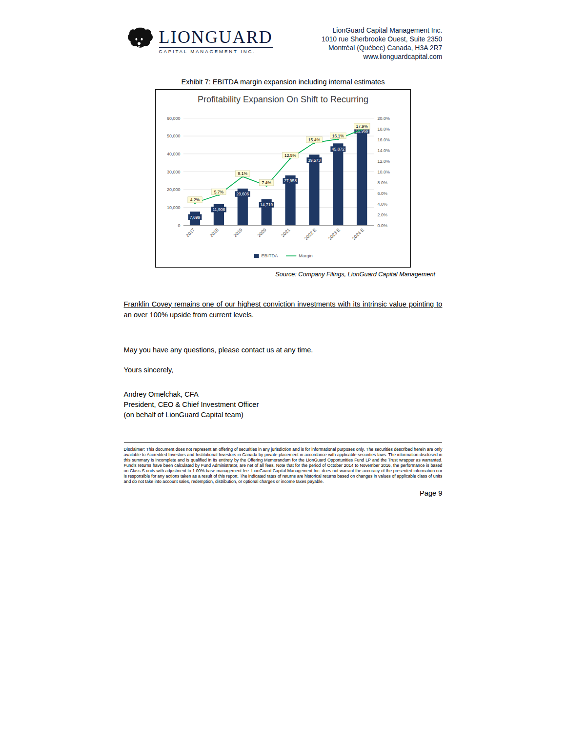LIONGUARD
CAPITAL MANAGEMENT INC.
LionGuard Capital Management Inc.
1010 rue Sherbrooke Ouest, Suite 2350
Montréal (Québec) Canada, H3A 2R7
www.lionguardcapital.com
Exhibit 7: EBITDA margin expansion including internal estimates
Profitability Expansion On Shift to Recurring
0 10,000 20,000 30,000 40,000 50,000 60,000 0.0% 2.0% 4.0% 6.0% 8.0% 10.0% 12.0% 14.0% 16.0% 18.0% 20.0% 7,699 11,908 20,606 14,719 27,958 39,573 45,872 55,969 4.2% 5.7% 9.1% 7.4% 12.5% 15.4% 16.1% 17.9% 2017 2018 2019 2020 2021 2022 E 2023 E 2024 E EBITDA Margin
Source: Company Filings, LionGuard Capital Management
Franklin Covey remains one of our highest conviction investments with its intrinsic value pointing to an over 100% upside from current levels.
May you have any questions, please contact us at any time.
Yours sincerely,
Andrey Omelchak, CFA
President, CEO & Chief Investment Officer
(on behalf of LionGuard Capital team)
Disclaimer: This document does not represent an offering of securities in any jurisdiction and is for informational purposes only. The securities described herein are only available to Accredited Investors and Institutional Investors in Canada by private placement in accordance with applicable securities laws. The information disclosed in this summary is incomplete and is qualified in its entirety by the Offering Memorandum for the LionGuard Opportunities Fund LP and the Trust wrapper as warranted. Fund's returns have been calculated by Fund Administrator, are net of all fees. Note that for the period of October 2014 to November 2016, the performance is based on Class S units with adjustment to 1.00% base management fee. LionGuard Capital Management Inc. does not warrant the accuracy of the presented information nor is responsible for any actions taken as a result of this report. The indicated rates of returns are historical returns based on changes in values of applicable class of units and do not take into account sales, redemption, distribution, or optional charges or income taxes payable.
Page 9